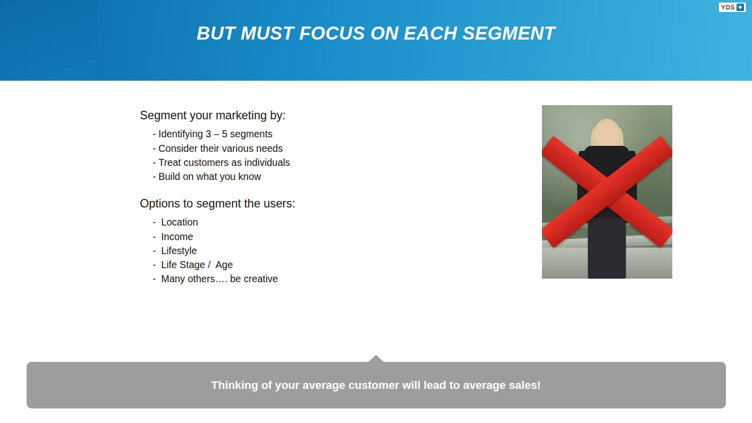YDS
BUT MUST FOCUS ON EACH SEGMENT
Segment your marketing by:
Identifying 3 – 5 segments
Consider their various needs
Treat customers as individuals
Build on what you know
Options to segment the users:
Location
Income
Lifestyle
Life Stage / Age
Many others…. be creative
Thinking of your average customer will lead to average sales!